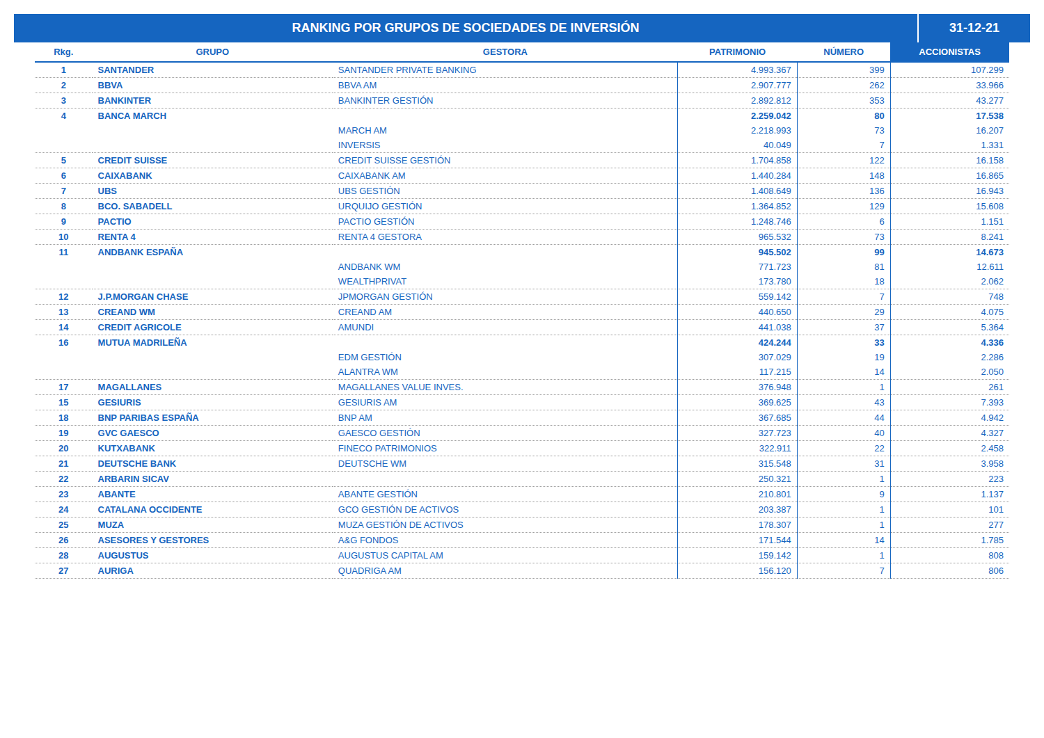RANKING POR GRUPOS DE SOCIEDADES DE INVERSIÓN
31-12-21
| Rkg. | GRUPO | GESTORA | PATRIMONIO | NÚMERO | ACCIONISTAS |
| --- | --- | --- | --- | --- | --- |
| 1 | SANTANDER | SANTANDER PRIVATE BANKING | 4.993.367 | 399 | 107.299 |
| 2 | BBVA | BBVA AM | 2.907.777 | 262 | 33.966 |
| 3 | BANKINTER | BANKINTER GESTIÓN | 2.892.812 | 353 | 43.277 |
| 4 | BANCA MARCH | | 2.259.042 | 80 | 17.538 |
| | | MARCH AM | 2.218.993 | 73 | 16.207 |
| | | INVERSIS | 40.049 | 7 | 1.331 |
| 5 | CREDIT SUISSE | CREDIT SUISSE GESTIÓN | 1.704.858 | 122 | 16.158 |
| 6 | CAIXABANK | CAIXABANK AM | 1.440.284 | 148 | 16.865 |
| 7 | UBS | UBS GESTIÓN | 1.408.649 | 136 | 16.943 |
| 8 | BCO. SABADELL | URQUIJO GESTIÓN | 1.364.852 | 129 | 15.608 |
| 9 | PACTIO | PACTIO GESTIÓN | 1.248.746 | 6 | 1.151 |
| 10 | RENTA 4 | RENTA 4 GESTORA | 965.532 | 73 | 8.241 |
| 11 | ANDBANK ESPAÑA | | 945.502 | 99 | 14.673 |
| | | ANDBANK WM | 771.723 | 81 | 12.611 |
| | | WEALTHPRIVAT | 173.780 | 18 | 2.062 |
| 12 | J.P.MORGAN CHASE | JPMORGAN GESTIÓN | 559.142 | 7 | 748 |
| 13 | CREAND WM | CREAND AM | 440.650 | 29 | 4.075 |
| 14 | CREDIT AGRICOLE | AMUNDI | 441.038 | 37 | 5.364 |
| 16 | MUTUA MADRILEÑA | | 424.244 | 33 | 4.336 |
| | | EDM GESTIÓN | 307.029 | 19 | 2.286 |
| | | ALANTRA WM | 117.215 | 14 | 2.050 |
| 17 | MAGALLANES | MAGALLANES VALUE INVES. | 376.948 | 1 | 261 |
| 15 | GESIURIS | GESIURIS AM | 369.625 | 43 | 7.393 |
| 18 | BNP PARIBAS ESPAÑA | BNP AM | 367.685 | 44 | 4.942 |
| 19 | GVC GAESCO | GAESCO GESTIÓN | 327.723 | 40 | 4.327 |
| 20 | KUTXABANK | FINECO PATRIMONIOS | 322.911 | 22 | 2.458 |
| 21 | DEUTSCHE BANK | DEUTSCHE WM | 315.548 | 31 | 3.958 |
| 22 | ARBARIN SICAV | | 250.321 | 1 | 223 |
| 23 | ABANTE | ABANTE GESTIÓN | 210.801 | 9 | 1.137 |
| 24 | CATALANA OCCIDENTE | GCO GESTIÓN DE ACTIVOS | 203.387 | 1 | 101 |
| 25 | MUZA | MUZA GESTIÓN DE ACTIVOS | 178.307 | 1 | 277 |
| 26 | ASESORES Y GESTORES | A&G FONDOS | 171.544 | 14 | 1.785 |
| 28 | AUGUSTUS | AUGUSTUS CAPITAL AM | 159.142 | 1 | 808 |
| 27 | AURIGA | QUADRIGA AM | 156.120 | 7 | 806 |